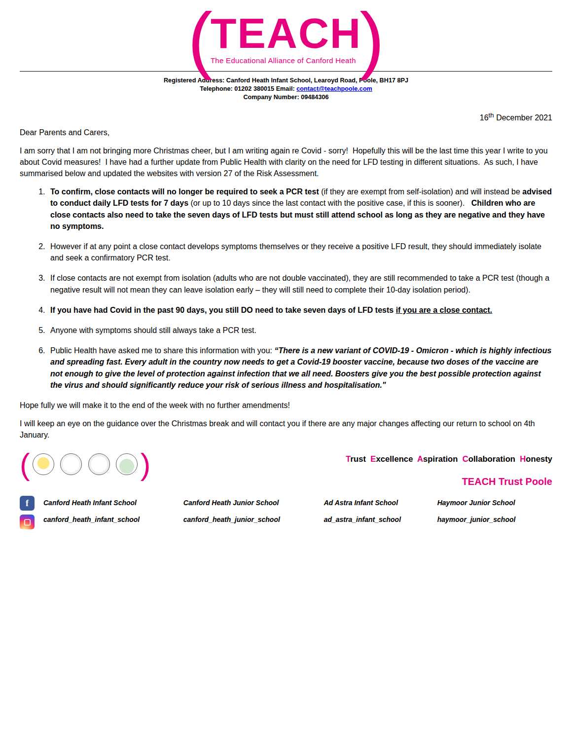(
TEACH
The Educational Alliance of Canford Heath
)
Registered Address: Canford Heath Infant School, Learoyd Road, Poole, BH17 8PJ
Telephone: 01202 380015 Email: contact@teachpoole.com
Company Number: 09484306
16th December 2021
Dear Parents and Carers,
I am sorry that I am not bringing more Christmas cheer, but I am writing again re Covid - sorry! Hopefully this will be the last time this year I write to you about Covid measures! I have had a further update from Public Health with clarity on the need for LFD testing in different situations. As such, I have summarised below and updated the websites with version 27 of the Risk Assessment.
To confirm, close contacts will no longer be required to seek a PCR test (if they are exempt from self-isolation) and will instead be advised to conduct daily LFD tests for 7 days (or up to 10 days since the last contact with the positive case, if this is sooner). Children who are close contacts also need to take the seven days of LFD tests but must still attend school as long as they are negative and they have no symptoms.
However if at any point a close contact develops symptoms themselves or they receive a positive LFD result, they should immediately isolate and seek a confirmatory PCR test.
If close contacts are not exempt from isolation (adults who are not double vaccinated), they are still recommended to take a PCR test (though a negative result will not mean they can leave isolation early – they will still need to complete their 10-day isolation period).
If you have had Covid in the past 90 days, you still DO need to take seven days of LFD tests if you are a close contact.
Anyone with symptoms should still always take a PCR test.
Public Health have asked me to share this information with you: “There is a new variant of COVID-19 - Omicron - which is highly infectious and spreading fast. Every adult in the country now needs to get a Covid-19 booster vaccine, because two doses of the vaccine are not enough to give the level of protection against infection that we all need. Boosters give you the best possible protection against the virus and should significantly reduce your risk of serious illness and hospitalisation."
Hope fully we will make it to the end of the week with no further amendments!
I will keep an eye on the guidance over the Christmas break and will contact you if there are any major changes affecting our return to school on 4th January.
( )
Trust Excellence Aspiration Collaboration Honesty
TEACH Trust Poole
f ▢
| Canford Heath Infant School | Canford Heath Junior School | Ad Astra Infant School | Haymoor Junior School |
| canford_heath_infant_school | canford_heath_junior_school | ad_astra_infant_school | haymoor_junior_school |